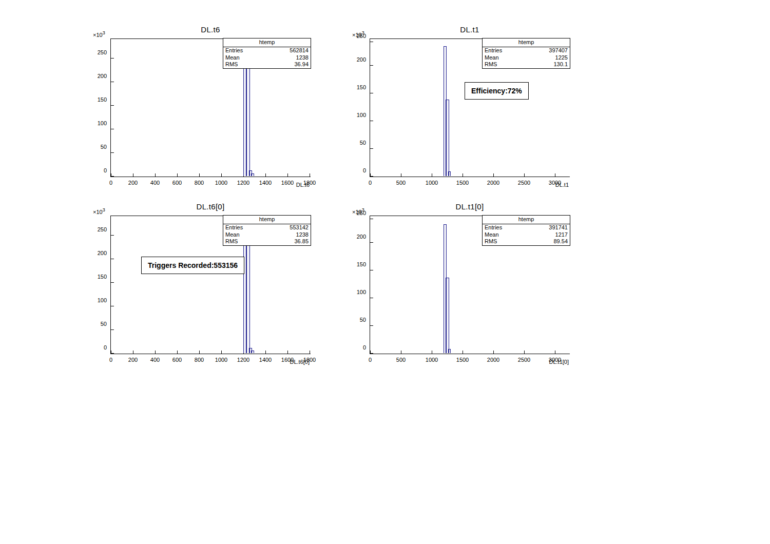TOP-LEFT PAD : DL.t6
DL.t6
×103
0
50
100
150
200
250
0
200
400
600
800
1000
1200
1400
1600
1800
DL.t6
htemp
| Entries | 562814 |
| Mean | 1238 |
| RMS | 36.94 |
TOP-RIGHT PAD : DL.t1
DL.t1
×103
0
50
100
150
200
250
0
500
1000
1500
2000
2500
3000
DL.t1
htemp
| Entries | 397407 |
| Mean | 1225 |
| RMS | 130.1 |
Efficiency:72%
BOTTOM-LEFT PAD : DL.t6[0]
DL.t6[0]
×103
0
50
100
150
200
250
0
200
400
600
800
1000
1200
1400
1600
1800
DL.t6[0]
htemp
| Entries | 553142 |
| Mean | 1238 |
| RMS | 36.85 |
Triggers Recorded:553156
BOTTOM-RIGHT PAD : DL.t1[0]
DL.t1[0]
×103
0
50
100
150
200
250
0
500
1000
1500
2000
2500
3000
DL.t1[0]
htemp
| Entries | 391741 |
| Mean | 1217 |
| RMS | 89.54 |